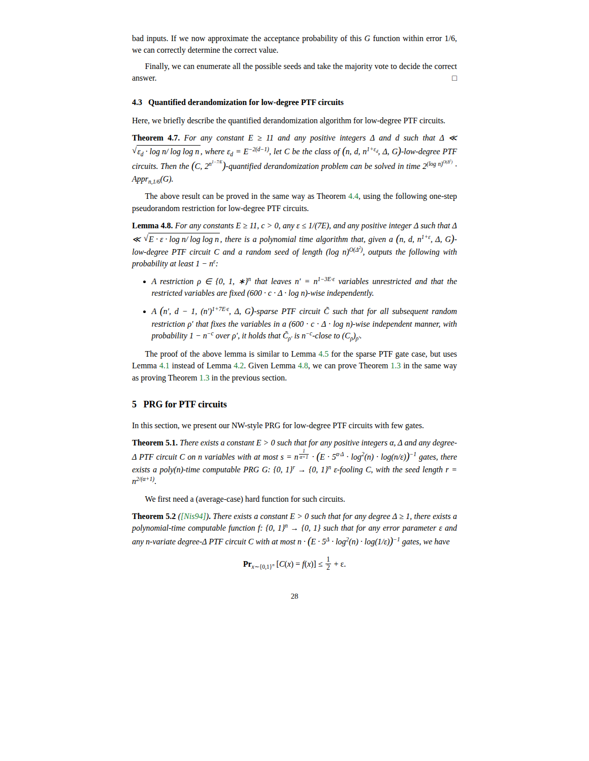bad inputs. If we now approximate the acceptance probability of this G function within error 1/6, we can correctly determine the correct value.
Finally, we can enumerate all the possible seeds and take the majority vote to decide the correct answer. □
4.3 Quantified derandomization for low-degree PTF circuits
Here, we briefly describe the quantified derandomization algorithm for low-degree PTF circuits.
Theorem 4.7. For any constant E ≥ 11 and any positive integers Δ and d such that Δ ≪ εd · log n/ log log n, where εd = E−2(d−1), let C be the class of (n, d, n1+εd, Δ, G)-low-degree PTF circuits. Then the (C, 2n1−7/E)-quantified derandomization problem can be solved in time 2(log n)O(Δ2) · Apprn,1/6(G).
The above result can be proved in the same way as Theorem 4.4, using the following one-step pseudorandom restriction for low-degree PTF circuits.
Lemma 4.8. For any constants E ≥ 11, c > 0, any ε ≤ 1/(7E), and any positive integer Δ such that Δ ≪ E · ε · log n/ log log n, there is a polynomial time algorithm that, given a (n, d, n1+ε, Δ, G)-low-degree PTF circuit C and a random seed of length (log n)O(Δ2), outputs the following with probability at least 1 − nε:
A restriction ρ ∈ {0, 1, ∗}n that leaves n′ = n1−3E·ε variables unrestricted and that the restricted variables are fixed (600 · c · Δ · log n)-wise independently.
A (n′, d − 1, (n′)1+7E·ε, Δ, G)-sparse PTF circuit C̃ such that for all subsequent random restriction ρ′ that fixes the variables in a (600 · c · Δ · log n)-wise independent manner, with probability 1 − n−c over ρ′, it holds that C̃ρ′ is n−c-close to (Cρ)ρ′.
The proof of the above lemma is similar to Lemma 4.5 for the sparse PTF gate case, but uses Lemma 4.1 instead of Lemma 4.2. Given Lemma 4.8, we can prove Theorem 1.3 in the same way as proving Theorem 1.3 in the previous section.
5 PRG for PTF circuits
In this section, we present our NW-style PRG for low-degree PTF circuits with few gates.
Theorem 5.1. There exists a constant E > 0 such that for any positive integers α, Δ and any degree-Δ PTF circuit C on n variables with at most s = n1 α+1 · (E · 5α·Δ · log2(n) · log(n/ε))−1 gates, there exists a poly(n)-time computable PRG G: {0, 1}r → {0, 1}n ε-fooling C, with the seed length r = n2/(α+1).
We first need a (average-case) hard function for such circuits.
Theorem 5.2 ([Nis94]). There exists a constant E > 0 such that for any degree Δ ≥ 1, there exists a polynomial-time computable function f: {0, 1}n → {0, 1} such that for any error parameter ε and any n-variate degree-Δ PTF circuit C with at most n · (E · 5Δ · log2(n) · log(1/ε))−1 gates, we have
Prx∼{0,1}n [C(x) = f(x)] ≤ 12 + ε.
28